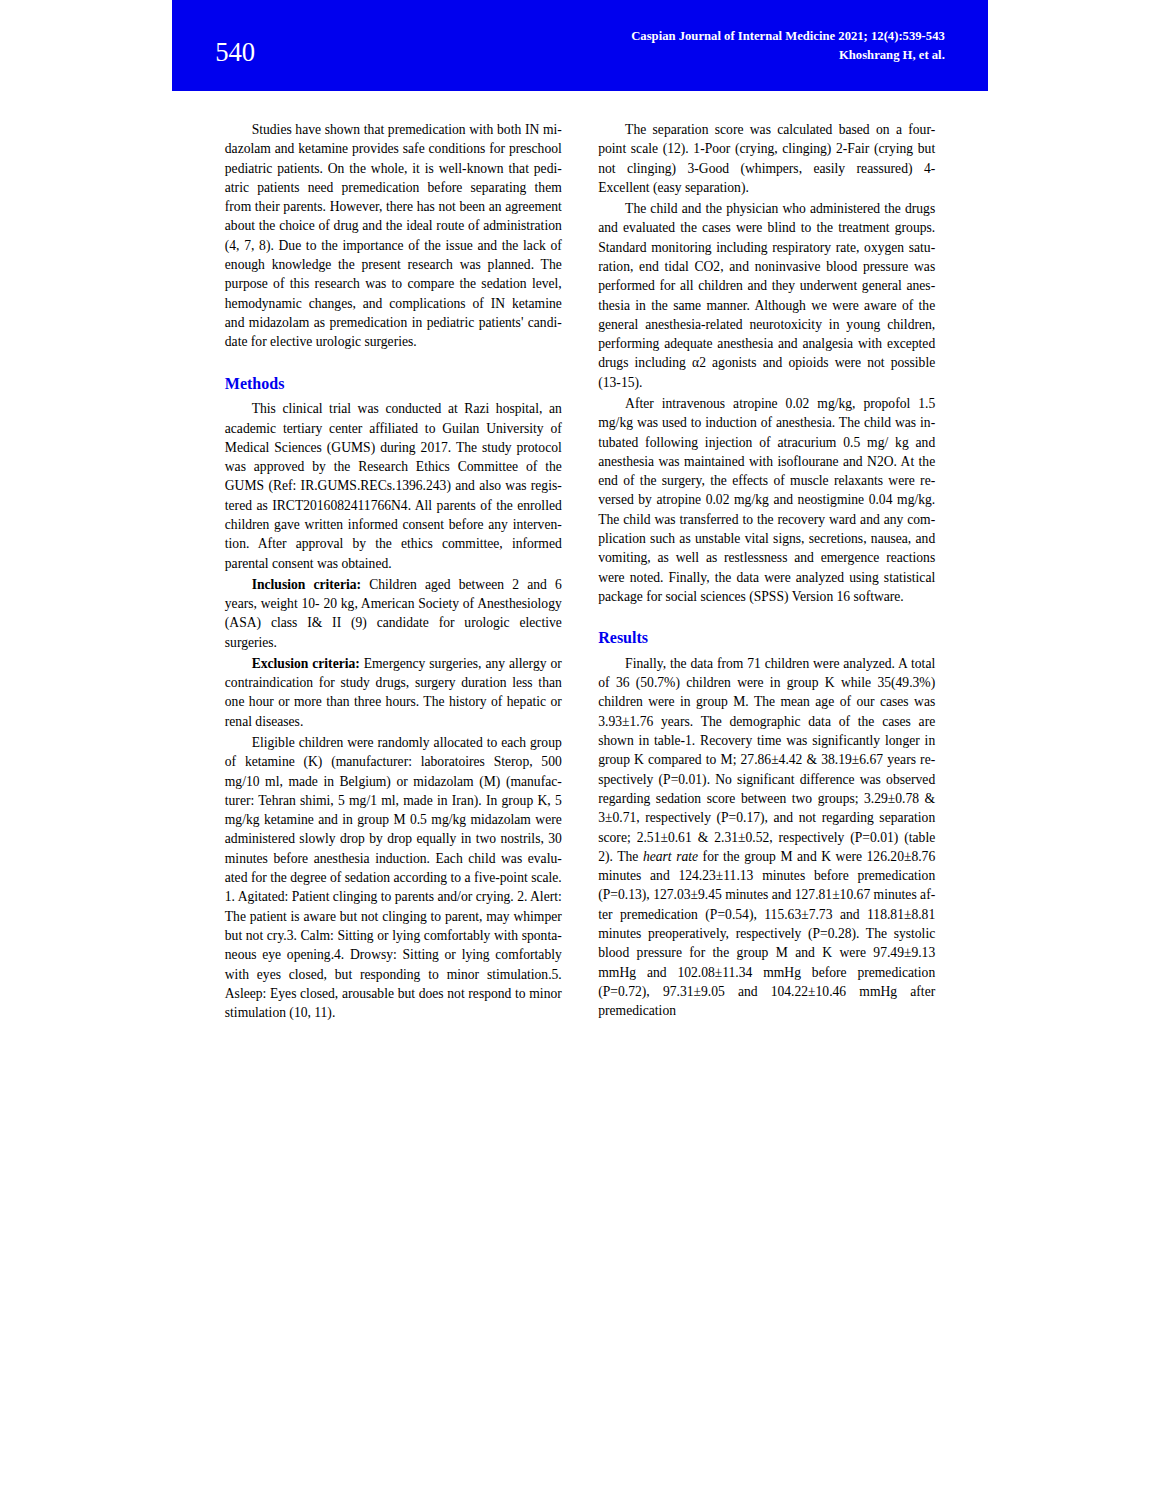540
Caspian Journal of Internal Medicine 2021; 12(4):539-543
Khoshrang H, et al.
Studies have shown that premedication with both IN midazolam and ketamine provides safe conditions for preschool pediatric patients. On the whole, it is well-known that pediatric patients need premedication before separating them from their parents. However, there has not been an agreement about the choice of drug and the ideal route of administration (4, 7, 8). Due to the importance of the issue and the lack of enough knowledge the present research was planned. The purpose of this research was to compare the sedation level, hemodynamic changes, and complications of IN ketamine and midazolam as premedication in pediatric patients' candidate for elective urologic surgeries.
Methods
This clinical trial was conducted at Razi hospital, an academic tertiary center affiliated to Guilan University of Medical Sciences (GUMS) during 2017. The study protocol was approved by the Research Ethics Committee of the GUMS (Ref: IR.GUMS.RECs.1396.243) and also was registered as IRCT2016082411766N4. All parents of the enrolled children gave written informed consent before any intervention. After approval by the ethics committee, informed parental consent was obtained.
Inclusion criteria: Children aged between 2 and 6 years, weight 10- 20 kg, American Society of Anesthesiology (ASA) class I& II (9) candidate for urologic elective surgeries.
Exclusion criteria: Emergency surgeries, any allergy or contraindication for study drugs, surgery duration less than one hour or more than three hours. The history of hepatic or renal diseases.
Eligible children were randomly allocated to each group of ketamine (K) (manufacturer: laboratoires Sterop, 500 mg/10 ml, made in Belgium) or midazolam (M) (manufacturer: Tehran shimi, 5 mg/1 ml, made in Iran). In group K, 5 mg/kg ketamine and in group M 0.5 mg/kg midazolam were administered slowly drop by drop equally in two nostrils, 30 minutes before anesthesia induction. Each child was evaluated for the degree of sedation according to a five-point scale. 1. Agitated: Patient clinging to parents and/or crying. 2. Alert: The patient is aware but not clinging to parent, may whimper but not cry.3. Calm: Sitting or lying comfortably with spontaneous eye opening.4. Drowsy: Sitting or lying comfortably with eyes closed, but responding to minor stimulation.5. Asleep: Eyes closed, arousable but does not respond to minor stimulation (10, 11).
The separation score was calculated based on a four-point scale (12). 1-Poor (crying, clinging) 2-Fair (crying but not clinging) 3-Good (whimpers, easily reassured) 4-Excellent (easy separation).
The child and the physician who administered the drugs and evaluated the cases were blind to the treatment groups. Standard monitoring including respiratory rate, oxygen saturation, end tidal CO2, and noninvasive blood pressure was performed for all children and they underwent general anesthesia in the same manner. Although we were aware of the general anesthesia-related neurotoxicity in young children, performing adequate anesthesia and analgesia with excepted drugs including α2 agonists and opioids were not possible (13-15).
After intravenous atropine 0.02 mg/kg, propofol 1.5 mg/kg was used to induction of anesthesia. The child was intubated following injection of atracurium 0.5 mg/ kg and anesthesia was maintained with isoflourane and N2O. At the end of the surgery, the effects of muscle relaxants were reversed by atropine 0.02 mg/kg and neostigmine 0.04 mg/kg. The child was transferred to the recovery ward and any complication such as unstable vital signs, secretions, nausea, and vomiting, as well as restlessness and emergence reactions were noted. Finally, the data were analyzed using statistical package for social sciences (SPSS) Version 16 software.
Results
Finally, the data from 71 children were analyzed. A total of 36 (50.7%) children were in group K while 35(49.3%) children were in group M. The mean age of our cases was 3.93±1.76 years. The demographic data of the cases are shown in table-1. Recovery time was significantly longer in group K compared to M; 27.86±4.42 & 38.19±6.67 years respectively (P=0.01). No significant difference was observed regarding sedation score between two groups; 3.29±0.78 & 3±0.71, respectively (P=0.17), and not regarding separation score; 2.51±0.61 & 2.31±0.52, respectively (P=0.01) (table 2). The heart rate for the group M and K were 126.20±8.76 minutes and 124.23±11.13 minutes before premedication (P=0.13), 127.03±9.45 minutes and 127.81±10.67 minutes after premedication (P=0.54), 115.63±7.73 and 118.81±8.81 minutes preoperatively, respectively (P=0.28). The systolic blood pressure for the group M and K were 97.49±9.13 mmHg and 102.08±11.34 mmHg before premedication (P=0.72), 97.31±9.05 and 104.22±10.46 mmHg after premedication